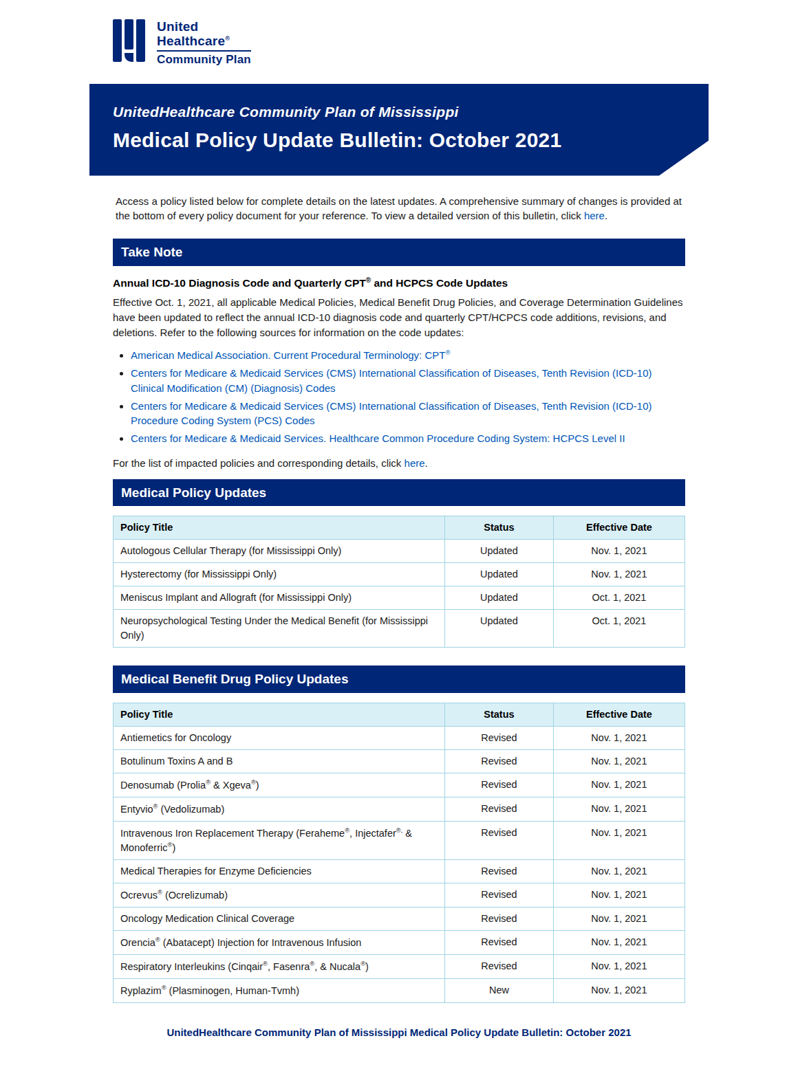United
Healthcare® Community Plan
UnitedHealthcare Community Plan of Mississippi
Medical Policy Update Bulletin: October 2021
Access a policy listed below for complete details on the latest updates. A comprehensive summary of changes is provided at the bottom of every policy document for your reference. To view a detailed version of this bulletin, click here.
Take Note
Annual ICD-10 Diagnosis Code and Quarterly CPT® and HCPCS Code Updates
Effective Oct. 1, 2021, all applicable Medical Policies, Medical Benefit Drug Policies, and Coverage Determination Guidelines have been updated to reflect the annual ICD-10 diagnosis code and quarterly CPT/HCPCS code additions, revisions, and deletions. Refer to the following sources for information on the code updates:
American Medical Association. Current Procedural Terminology: CPT®
Centers for Medicare & Medicaid Services (CMS) International Classification of Diseases, Tenth Revision (ICD-10) Clinical Modification (CM) (Diagnosis) Codes
Centers for Medicare & Medicaid Services (CMS) International Classification of Diseases, Tenth Revision (ICD-10) Procedure Coding System (PCS) Codes
Centers for Medicare & Medicaid Services. Healthcare Common Procedure Coding System: HCPCS Level II
For the list of impacted policies and corresponding details, click here.
Medical Policy Updates
| Policy Title | Status | Effective Date |
| --- | --- | --- |
| Autologous Cellular Therapy (for Mississippi Only) | Updated | Nov. 1, 2021 |
| Hysterectomy (for Mississippi Only) | Updated | Nov. 1, 2021 |
| Meniscus Implant and Allograft (for Mississippi Only) | Updated | Oct. 1, 2021 |
| Neuropsychological Testing Under the Medical Benefit (for Mississippi Only) | Updated | Oct. 1, 2021 |
Medical Benefit Drug Policy Updates
| Policy Title | Status | Effective Date |
| --- | --- | --- |
| Antiemetics for Oncology | Revised | Nov. 1, 2021 |
| Botulinum Toxins A and B | Revised | Nov. 1, 2021 |
| Denosumab (Prolia ® & Xgeva ® ) | Revised | Nov. 1, 2021 |
| Entyvio ® (Vedolizumab) | Revised | Nov. 1, 2021 |
| Intravenous Iron Replacement Therapy (Feraheme ® , Injectafer ®, & Monoferric ® ) | Revised | Nov. 1, 2021 |
| Medical Therapies for Enzyme Deficiencies | Revised | Nov. 1, 2021 |
| Ocrevus ® (Ocrelizumab) | Revised | Nov. 1, 2021 |
| Oncology Medication Clinical Coverage | Revised | Nov. 1, 2021 |
| Orencia ® (Abatacept) Injection for Intravenous Infusion | Revised | Nov. 1, 2021 |
| Respiratory Interleukins (Cinqair ® , Fasenra ® , & Nucala ® ) | Revised | Nov. 1, 2021 |
| Ryplazim ® (Plasminogen, Human-Tvmh) | New | Nov. 1, 2021 |
UnitedHealthcare Community Plan of Mississippi Medical Policy Update Bulletin: October 2021